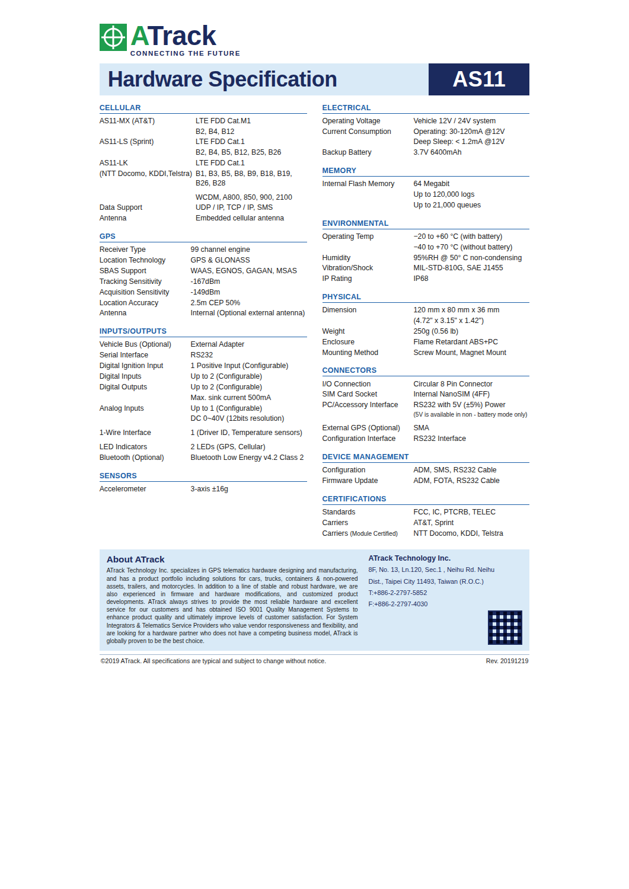ATrack
CONNECTING THE FUTURE
Hardware Specification
AS11
CELLULAR
| AS11-MX (AT&T) | LTE FDD Cat.M1 |
| | B2, B4, B12 |
| AS11-LS (Sprint) | LTE FDD Cat.1 |
| | B2, B4, B5, B12, B25, B26 |
| AS11-LK | LTE FDD Cat.1 |
| (NTT Docomo, KDDI,Telstra) | B1, B3, B5, B8, B9, B18, B19, B26, B28 |
| | WCDM, A800, 850, 900, 2100 |
| Data Support | UDP / IP, TCP / IP, SMS |
| Antenna | Embedded cellular antenna |
GPS
| Receiver Type | 99 channel engine |
| Location Technology | GPS & GLONASS |
| SBAS Support | WAAS, EGNOS, GAGAN, MSAS |
| Tracking Sensitivity | -167dBm |
| Acquisition Sensitivity | -149dBm |
| Location Accuracy | 2.5m CEP 50% |
| Antenna | Internal (Optional external antenna) |
INPUTS/OUTPUTS
| Vehicle Bus (Optional) | External Adapter |
| Serial Interface | RS232 |
| Digital Ignition Input | 1 Positive Input (Configurable) |
| Digital Inputs | Up to 2 (Configurable) |
| Digital Outputs | Up to 2 (Configurable) |
| | Max. sink current 500mA |
| Analog Inputs | Up to 1 (Configurable) |
| | DC 0~40V (12bits resolution) |
| 1-Wire Interface | 1 (Driver ID, Temperature sensors) |
| LED Indicators | 2 LEDs (GPS, Cellular) |
| Bluetooth (Optional) | Bluetooth Low Energy v4.2 Class 2 |
SENSORS
| Accelerometer | 3-axis ±16g |
ELECTRICAL
| Operating Voltage | Vehicle 12V / 24V system |
| Current Consumption | Operating: 30-120mA @12V |
| | Deep Sleep: < 1.2mA @12V |
| Backup Battery | 3.7V 6400mAh |
MEMORY
| Internal Flash Memory | 64 Megabit |
| | Up to 120,000 logs |
| | Up to 21,000 queues |
ENVIRONMENTAL
| Operating Temp | −20 to +60 °C (with battery) |
| | −40 to +70 °C (without battery) |
| Humidity | 95%RH @ 50° C non-condensing |
| Vibration/Shock | MIL-STD-810G, SAE J1455 |
| IP Rating | IP68 |
PHYSICAL
| Dimension | 120 mm x 80 mm x 36 mm |
| | (4.72" x 3.15" x 1.42") |
| Weight | 250g (0.56 lb) |
| Enclosure | Flame Retardant ABS+PC |
| Mounting Method | Screw Mount, Magnet Mount |
CONNECTORS
| I/O Connection | Circular 8 Pin Connector |
| SIM Card Socket | Internal NanoSIM (4FF) |
| PC/Accessory Interface | RS232 with 5V (±5%) Power |
| | (5V is available in non - battery mode only) |
| External GPS (Optional) | SMA |
| Configuration Interface | RS232 Interface |
DEVICE MANAGEMENT
| Configuration | ADM, SMS, RS232 Cable |
| Firmware Update | ADM, FOTA, RS232 Cable |
CERTIFICATIONS
| Standards | FCC, IC, PTCRB, TELEC |
| Carriers | AT&T, Sprint |
| Carriers (Module Certified) | NTT Docomo, KDDI, Telstra |
About ATrack
ATrack Technology Inc. specializes in GPS telematics hardware designing and manufacturing, and has a product portfolio including solutions for cars, trucks, containers & non-powered assets, trailers, and motorcycles. In addition to a line of stable and robust hardware, we are also experienced in firmware and hardware modifications, and customized product developments. ATrack always strives to provide the most reliable hardware and excellent service for our customers and has obtained ISO 9001 Quality Management Systems to enhance product quality and ultimately improve levels of customer satisfaction. For System Integrators & Telematics Service Providers who value vendor responsiveness and flexibility, and are looking for a hardware partner who does not have a competing business model, ATrack is globally proven to be the best choice.
ATrack Technology Inc.
8F, No. 13, Ln.120, Sec.1 , Neihu Rd. Neihu
Dist., Taipei City 11493, Taiwan (R.O.C.)
T:+886-2-2797-5852
F:+886-2-2797-4030
©2019 ATrack. All specifications are typical and subject to change without notice.
Rev. 20191219